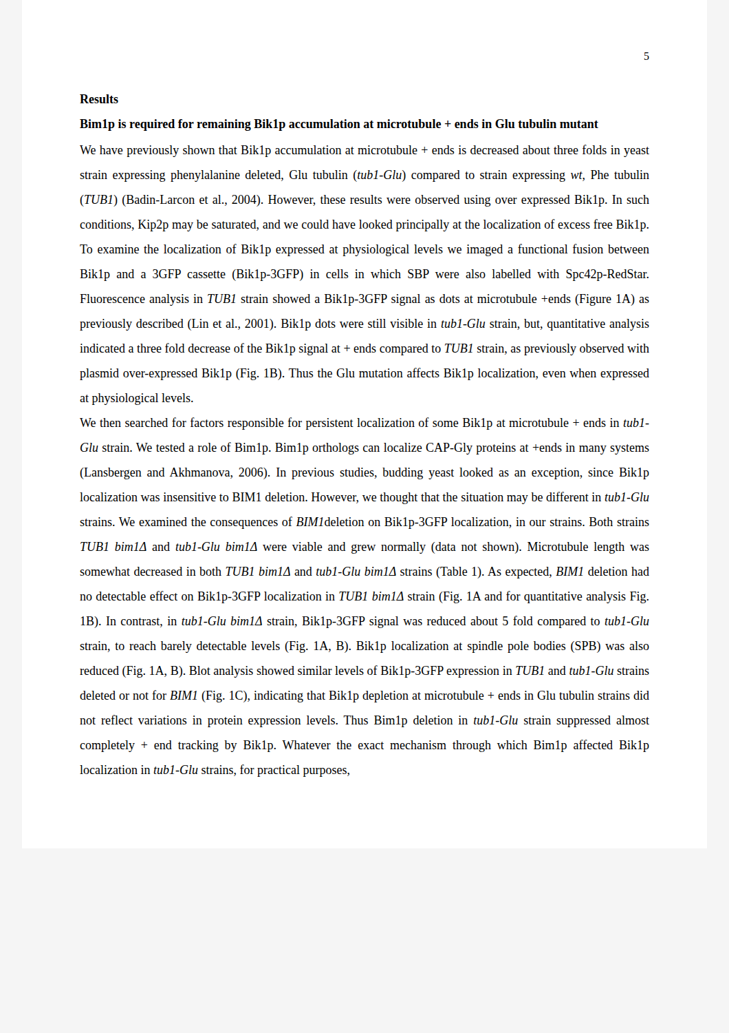5
Results
Bim1p is required for remaining Bik1p accumulation at microtubule + ends in Glu tubulin mutant
We have previously shown that Bik1p accumulation at microtubule + ends is decreased about three folds in yeast strain expressing phenylalanine deleted, Glu tubulin (tub1-Glu) compared to strain expressing wt, Phe tubulin (TUB1) (Badin-Larcon et al., 2004). However, these results were observed using over expressed Bik1p. In such conditions, Kip2p may be saturated, and we could have looked principally at the localization of excess free Bik1p. To examine the localization of Bik1p expressed at physiological levels we imaged a functional fusion between Bik1p and a 3GFP cassette (Bik1p-3GFP) in cells in which SBP were also labelled with Spc42p-RedStar. Fluorescence analysis in TUB1 strain showed a Bik1p-3GFP signal as dots at microtubule +ends (Figure 1A) as previously described (Lin et al., 2001). Bik1p dots were still visible in tub1-Glu strain, but, quantitative analysis indicated a three fold decrease of the Bik1p signal at + ends compared to TUB1 strain, as previously observed with plasmid over-expressed Bik1p (Fig. 1B). Thus the Glu mutation affects Bik1p localization, even when expressed at physiological levels.
We then searched for factors responsible for persistent localization of some Bik1p at microtubule + ends in tub1-Glu strain. We tested a role of Bim1p. Bim1p orthologs can localize CAP-Gly proteins at +ends in many systems (Lansbergen and Akhmanova, 2006). In previous studies, budding yeast looked as an exception, since Bik1p localization was insensitive to BIM1 deletion. However, we thought that the situation may be different in tub1-Glu strains. We examined the consequences of BIM1deletion on Bik1p-3GFP localization, in our strains. Both strains TUB1 bim1Δ and tub1-Glu bim1Δ were viable and grew normally (data not shown). Microtubule length was somewhat decreased in both TUB1 bim1Δ and tub1-Glu bim1Δ strains (Table 1). As expected, BIM1 deletion had no detectable effect on Bik1p-3GFP localization in TUB1 bim1Δ strain (Fig. 1A and for quantitative analysis Fig. 1B). In contrast, in tub1-Glu bim1Δ strain, Bik1p-3GFP signal was reduced about 5 fold compared to tub1-Glu strain, to reach barely detectable levels (Fig. 1A, B). Bik1p localization at spindle pole bodies (SPB) was also reduced (Fig. 1A, B). Blot analysis showed similar levels of Bik1p-3GFP expression in TUB1 and tub1-Glu strains deleted or not for BIM1 (Fig. 1C), indicating that Bik1p depletion at microtubule + ends in Glu tubulin strains did not reflect variations in protein expression levels. Thus Bim1p deletion in tub1-Glu strain suppressed almost completely + end tracking by Bik1p. Whatever the exact mechanism through which Bim1p affected Bik1p localization in tub1-Glu strains, for practical purposes,